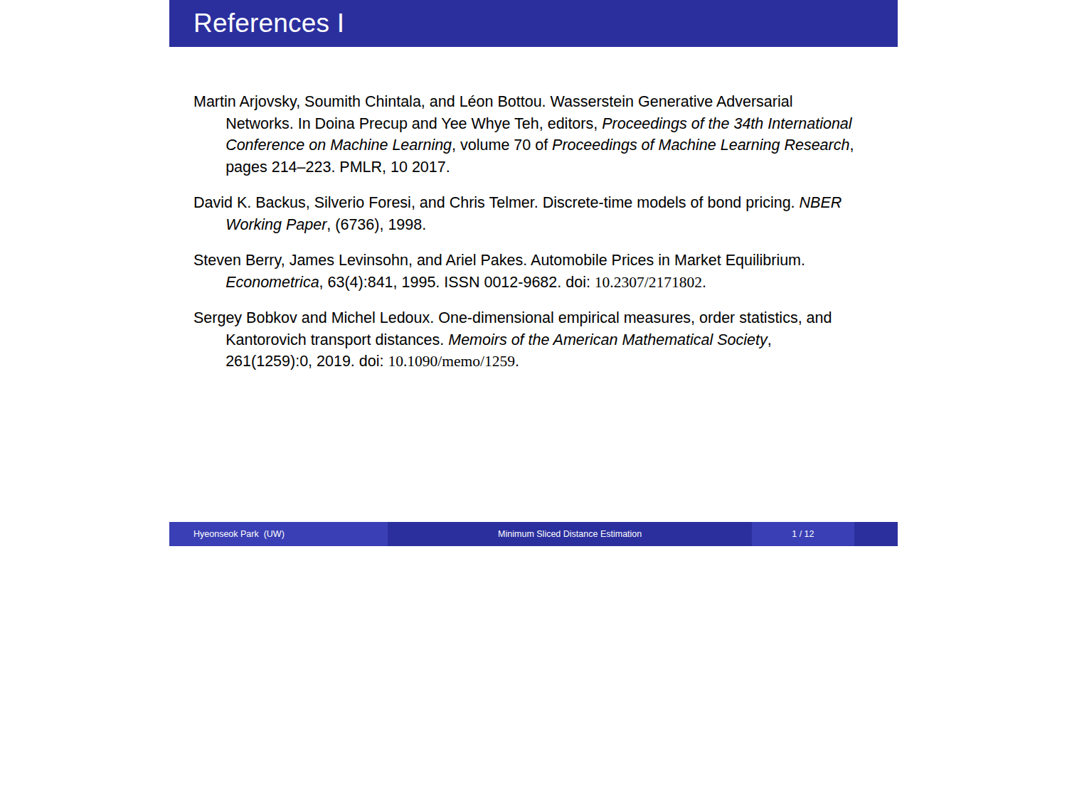References I
Martin Arjovsky, Soumith Chintala, and Léon Bottou. Wasserstein Generative Adversarial Networks. In Doina Precup and Yee Whye Teh, editors, Proceedings of the 34th International Conference on Machine Learning, volume 70 of Proceedings of Machine Learning Research, pages 214–223. PMLR, 10 2017.
David K. Backus, Silverio Foresi, and Chris Telmer. Discrete-time models of bond pricing. NBER Working Paper, (6736), 1998.
Steven Berry, James Levinsohn, and Ariel Pakes. Automobile Prices in Market Equilibrium. Econometrica, 63(4):841, 1995. ISSN 0012-9682. doi: 10.2307/2171802.
Sergey Bobkov and Michel Ledoux. One-dimensional empirical measures, order statistics, and Kantorovich transport distances. Memoirs of the American Mathematical Society, 261(1259):0, 2019. doi: 10.1090/memo/1259.
Hyeonseok Park (UW)
Minimum Sliced Distance Estimation
1 / 12